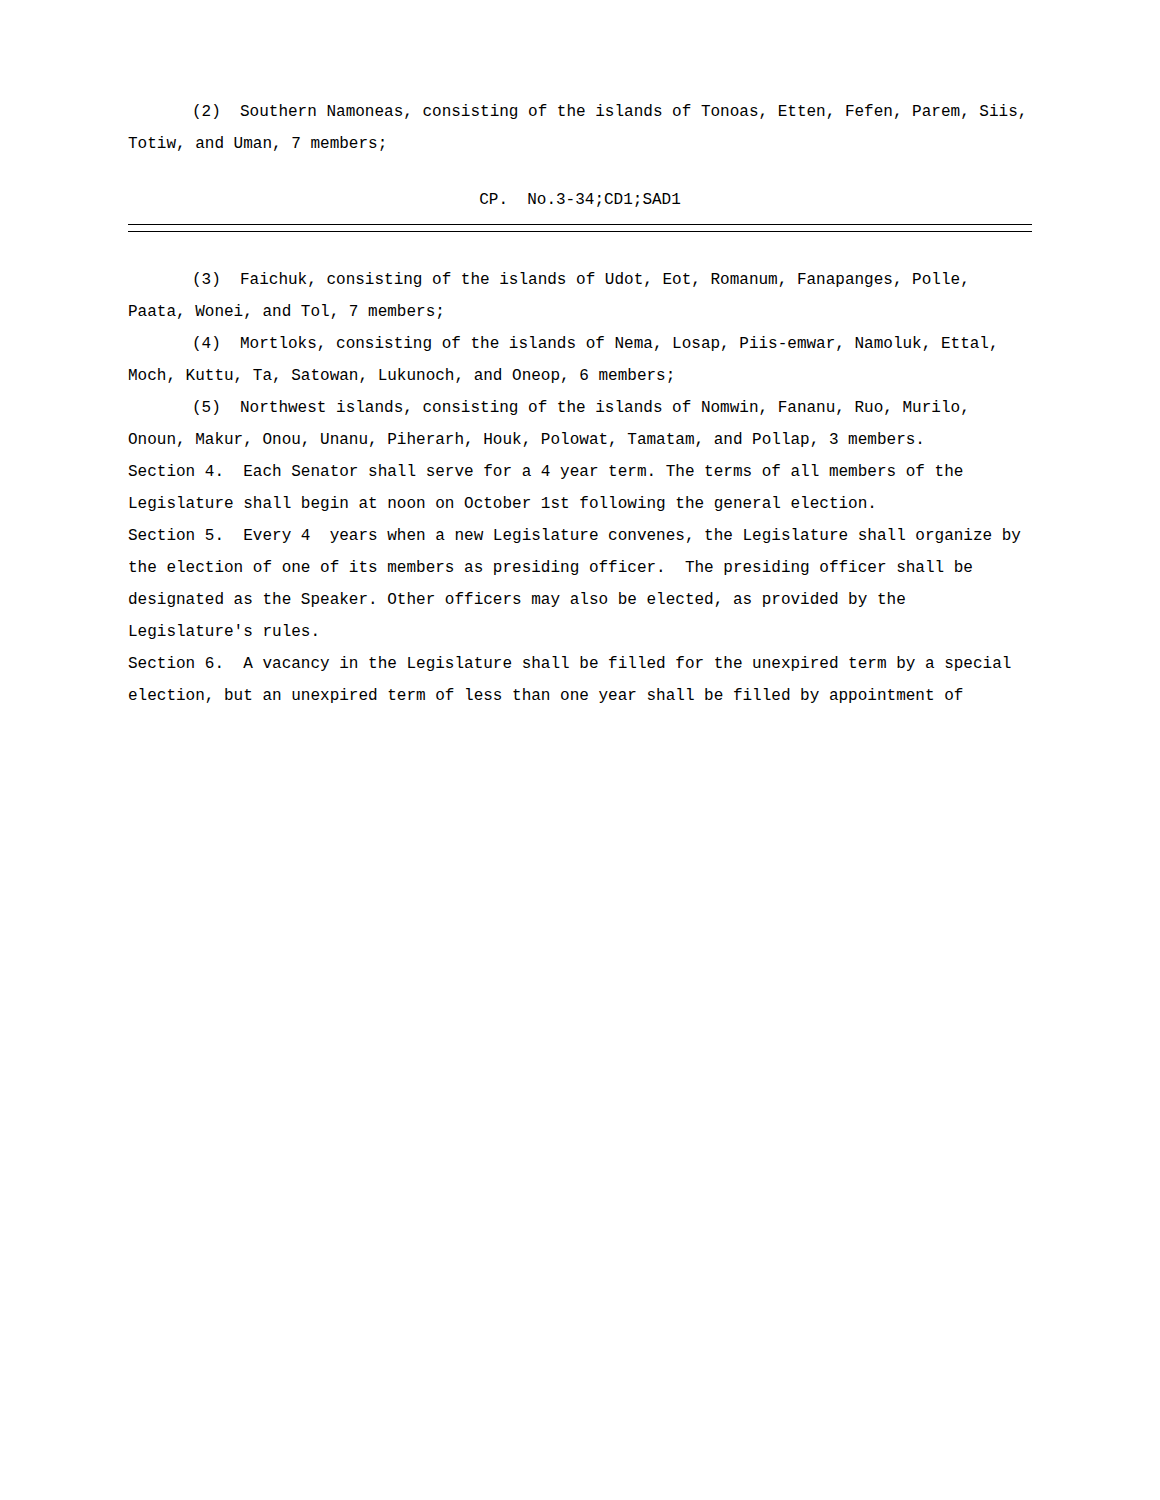(2) Southern Namoneas, consisting of the islands of Tonoas, Etten, Fefen, Parem, Siis, Totiw, and Uman, 7 members;
CP. No.3-34;CD1;SAD1
(3) Faichuk, consisting of the islands of Udot, Eot, Romanum, Fanapanges, Polle, Paata, Wonei, and Tol, 7 members;
(4) Mortloks, consisting of the islands of Nema, Losap, Piis-emwar, Namoluk, Ettal, Moch, Kuttu, Ta, Satowan, Lukunoch, and Oneop, 6 members;
(5) Northwest islands, consisting of the islands of Nomwin, Fananu, Ruo, Murilo, Onoun, Makur, Onou, Unanu, Piherarh, Houk, Polowat, Tamatam, and Pollap, 3 members.
Section 4. Each Senator shall serve for a 4 year term. The terms of all members of the Legislature shall begin at noon on October 1st following the general election.
Section 5. Every 4 years when a new Legislature convenes, the Legislature shall organize by the election of one of its members as presiding officer. The presiding officer shall be designated as the Speaker. Other officers may also be elected, as provided by the Legislature's rules.
Section 6. A vacancy in the Legislature shall be filled for the unexpired term by a special election, but an unexpired term of less than one year shall be filled by appointment of